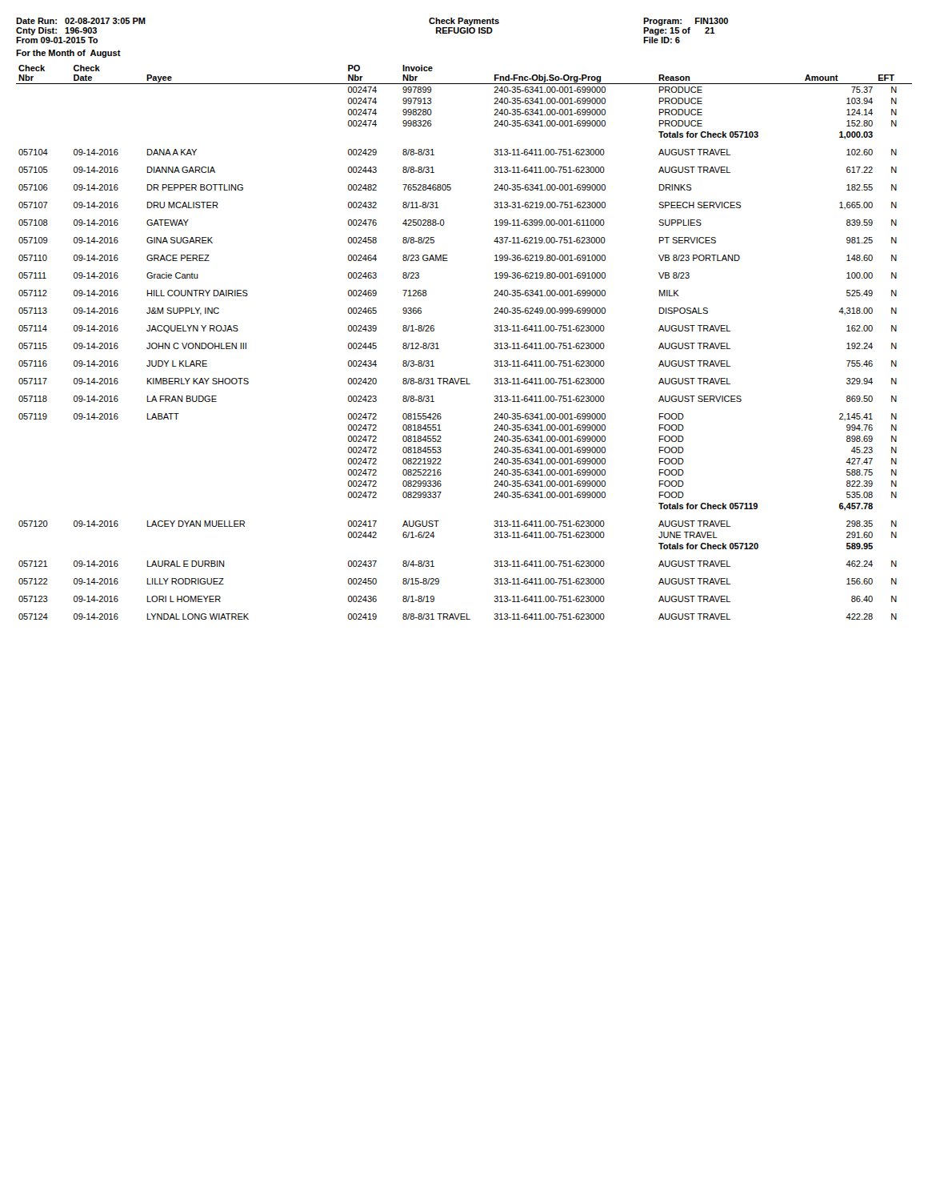| Date Run: 02-08-2017 3:05 PM | Check Payments | Program: FIN1300 |
| Cnty Dist: 196-903 | REFUGIO ISD | Page: 15 of 21 |
| From 09-01-2015 To | | File ID: 6 |
For the Month of August
| Check Nbr | Check Date | Payee | PO Nbr | Invoice Nbr | Fnd-Fnc-Obj.So-Org-Prog | Reason | Amount | EFT |
| --- | --- | --- | --- | --- | --- | --- | --- | --- |
| | | | 002474 | 997899 | 240-35-6341.00-001-699000 | PRODUCE | 75.37 | N |
| | | | 002474 | 997913 | 240-35-6341.00-001-699000 | PRODUCE | 103.94 | N |
| | | | 002474 | 998280 | 240-35-6341.00-001-699000 | PRODUCE | 124.14 | N |
| | | | 002474 | 998326 | 240-35-6341.00-001-699000 | PRODUCE | 152.80 | N |
| | | | | | | Totals for Check 057103 | 1,000.03 | |
| 057104 | 09-14-2016 | DANA A KAY | 002429 | 8/8-8/31 | 313-11-6411.00-751-623000 | AUGUST TRAVEL | 102.60 | N |
| 057105 | 09-14-2016 | DIANNA GARCIA | 002443 | 8/8-8/31 | 313-11-6411.00-751-623000 | AUGUST TRAVEL | 617.22 | N |
| 057106 | 09-14-2016 | DR PEPPER BOTTLING | 002482 | 7652846805 | 240-35-6341.00-001-699000 | DRINKS | 182.55 | N |
| 057107 | 09-14-2016 | DRU MCALISTER | 002432 | 8/11-8/31 | 313-31-6219.00-751-623000 | SPEECH SERVICES | 1,665.00 | N |
| 057108 | 09-14-2016 | GATEWAY | 002476 | 4250288-0 | 199-11-6399.00-001-611000 | SUPPLIES | 839.59 | N |
| 057109 | 09-14-2016 | GINA SUGAREK | 002458 | 8/8-8/25 | 437-11-6219.00-751-623000 | PT SERVICES | 981.25 | N |
| 057110 | 09-14-2016 | GRACE PEREZ | 002464 | 8/23 GAME | 199-36-6219.80-001-691000 | VB 8/23 PORTLAND | 148.60 | N |
| 057111 | 09-14-2016 | Gracie Cantu | 002463 | 8/23 | 199-36-6219.80-001-691000 | VB 8/23 | 100.00 | N |
| 057112 | 09-14-2016 | HILL COUNTRY DAIRIES | 002469 | 71268 | 240-35-6341.00-001-699000 | MILK | 525.49 | N |
| 057113 | 09-14-2016 | J&M SUPPLY, INC | 002465 | 9366 | 240-35-6249.00-999-699000 | DISPOSALS | 4,318.00 | N |
| 057114 | 09-14-2016 | JACQUELYN Y ROJAS | 002439 | 8/1-8/26 | 313-11-6411.00-751-623000 | AUGUST TRAVEL | 162.00 | N |
| 057115 | 09-14-2016 | JOHN C VONDOHLEN III | 002445 | 8/12-8/31 | 313-11-6411.00-751-623000 | AUGUST TRAVEL | 192.24 | N |
| 057116 | 09-14-2016 | JUDY L KLARE | 002434 | 8/3-8/31 | 313-11-6411.00-751-623000 | AUGUST TRAVEL | 755.46 | N |
| 057117 | 09-14-2016 | KIMBERLY KAY SHOOTS | 002420 | 8/8-8/31 TRAVEL | 313-11-6411.00-751-623000 | AUGUST TRAVEL | 329.94 | N |
| 057118 | 09-14-2016 | LA FRAN BUDGE | 002423 | 8/8-8/31 | 313-11-6411.00-751-623000 | AUGUST SERVICES | 869.50 | N |
| 057119 | 09-14-2016 | LABATT | 002472 | 08155426 | 240-35-6341.00-001-699000 | FOOD | 2,145.41 | N |
| | | | 002472 | 08184551 | 240-35-6341.00-001-699000 | FOOD | 994.76 | N |
| | | | 002472 | 08184552 | 240-35-6341.00-001-699000 | FOOD | 898.69 | N |
| | | | 002472 | 08184553 | 240-35-6341.00-001-699000 | FOOD | 45.23 | N |
| | | | 002472 | 08221922 | 240-35-6341.00-001-699000 | FOOD | 427.47 | N |
| | | | 002472 | 08252216 | 240-35-6341.00-001-699000 | FOOD | 588.75 | N |
| | | | 002472 | 08299336 | 240-35-6341.00-001-699000 | FOOD | 822.39 | N |
| | | | 002472 | 08299337 | 240-35-6341.00-001-699000 | FOOD | 535.08 | N |
| | | | | | | Totals for Check 057119 | 6,457.78 | |
| 057120 | 09-14-2016 | LACEY DYAN MUELLER | 002417 | AUGUST | 313-11-6411.00-751-623000 | AUGUST TRAVEL | 298.35 | N |
| | | | 002442 | 6/1-6/24 | 313-11-6411.00-751-623000 | JUNE TRAVEL | 291.60 | N |
| | | | | | | Totals for Check 057120 | 589.95 | |
| 057121 | 09-14-2016 | LAURAL E DURBIN | 002437 | 8/4-8/31 | 313-11-6411.00-751-623000 | AUGUST TRAVEL | 462.24 | N |
| 057122 | 09-14-2016 | LILLY RODRIGUEZ | 002450 | 8/15-8/29 | 313-11-6411.00-751-623000 | AUGUST TRAVEL | 156.60 | N |
| 057123 | 09-14-2016 | LORI L HOMEYER | 002436 | 8/1-8/19 | 313-11-6411.00-751-623000 | AUGUST TRAVEL | 86.40 | N |
| 057124 | 09-14-2016 | LYNDAL LONG WIATREK | 002419 | 8/8-8/31 TRAVEL | 313-11-6411.00-751-623000 | AUGUST TRAVEL | 422.28 | N |